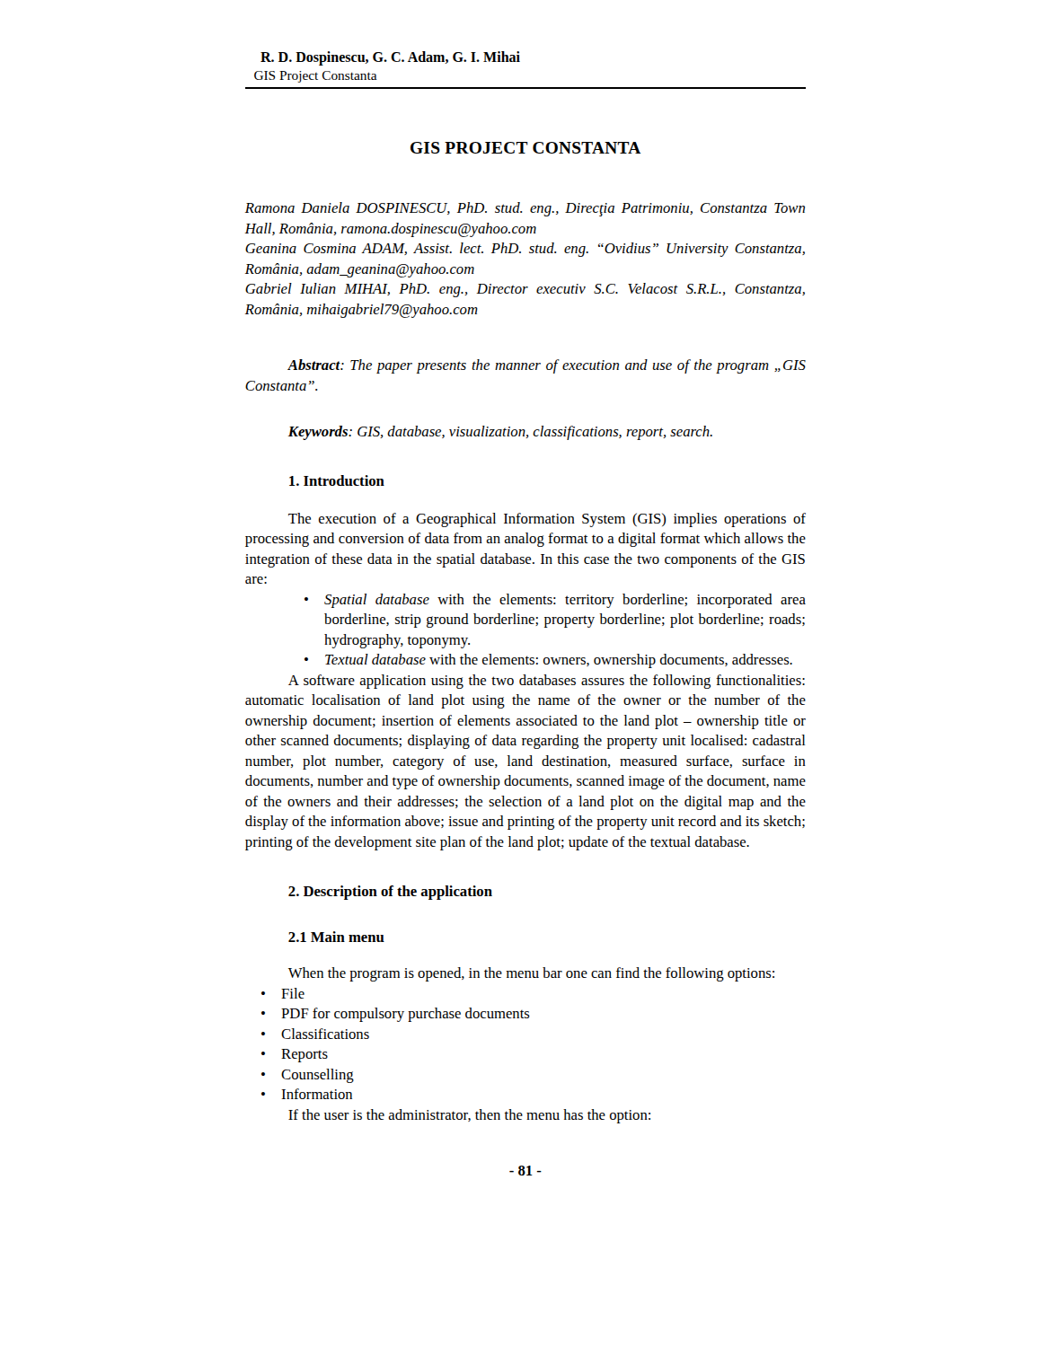R. D. Dospinescu, G. C. Adam, G. I. Mihai
GIS Project Constanta
GIS PROJECT CONSTANTA
Ramona Daniela DOSPINESCU, PhD. stud. eng., Direcţia Patrimoniu, Constantza Town Hall, România, ramona.dospinescu@yahoo.com
Geanina Cosmina ADAM, Assist. lect. PhD. stud. eng. “Ovidius” University Constantza, România, adam_geanina@yahoo.com
Gabriel Iulian MIHAI, PhD. eng., Director executiv S.C. Velacost S.R.L., Constantza, România, mihaigabriel79@yahoo.com
Abstract: The paper presents the manner of execution and use of the program „GIS Constanta”.
Keywords: GIS, database, visualization, classifications, report, search.
1. Introduction
The execution of a Geographical Information System (GIS) implies operations of processing and conversion of data from an analog format to a digital format which allows the integration of these data in the spatial database. In this case the two components of the GIS are:
Spatial database with the elements: territory borderline; incorporated area borderline, strip ground borderline; property borderline; plot borderline; roads; hydrography, toponymy.
Textual database with the elements: owners, ownership documents, addresses.
A software application using the two databases assures the following functionalities: automatic localisation of land plot using the name of the owner or the number of the ownership document; insertion of elements associated to the land plot – ownership title or other scanned documents; displaying of data regarding the property unit localised: cadastral number, plot number, category of use, land destination, measured surface, surface in documents, number and type of ownership documents, scanned image of the document, name of the owners and their addresses; the selection of a land plot on the digital map and the display of the information above; issue and printing of the property unit record and its sketch; printing of the development site plan of the land plot; update of the textual database.
2. Description of the application
2.1 Main menu
When the program is opened, in the menu bar one can find the following options:
File
PDF for compulsory purchase documents
Classifications
Reports
Counselling
Information
If the user is the administrator, then the menu has the option:
- 81 -